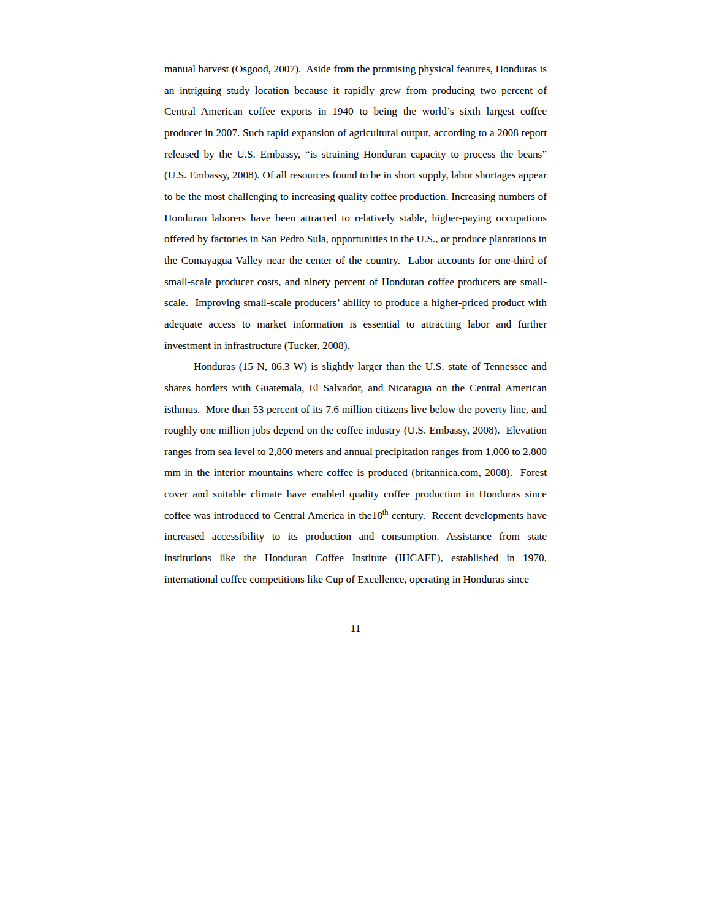manual harvest (Osgood, 2007). Aside from the promising physical features, Honduras is an intriguing study location because it rapidly grew from producing two percent of Central American coffee exports in 1940 to being the world’s sixth largest coffee producer in 2007. Such rapid expansion of agricultural output, according to a 2008 report released by the U.S. Embassy, “is straining Honduran capacity to process the beans” (U.S. Embassy, 2008). Of all resources found to be in short supply, labor shortages appear to be the most challenging to increasing quality coffee production. Increasing numbers of Honduran laborers have been attracted to relatively stable, higher-paying occupations offered by factories in San Pedro Sula, opportunities in the U.S., or produce plantations in the Comayagua Valley near the center of the country. Labor accounts for one-third of small-scale producer costs, and ninety percent of Honduran coffee producers are small-scale. Improving small-scale producers’ ability to produce a higher-priced product with adequate access to market information is essential to attracting labor and further investment in infrastructure (Tucker, 2008).
Honduras (15 N, 86.3 W) is slightly larger than the U.S. state of Tennessee and shares borders with Guatemala, El Salvador, and Nicaragua on the Central American isthmus. More than 53 percent of its 7.6 million citizens live below the poverty line, and roughly one million jobs depend on the coffee industry (U.S. Embassy, 2008). Elevation ranges from sea level to 2,800 meters and annual precipitation ranges from 1,000 to 2,800 mm in the interior mountains where coffee is produced (britannica.com, 2008). Forest cover and suitable climate have enabled quality coffee production in Honduras since coffee was introduced to Central America in the18th century. Recent developments have increased accessibility to its production and consumption. Assistance from state institutions like the Honduran Coffee Institute (IHCAFE), established in 1970, international coffee competitions like Cup of Excellence, operating in Honduras since
11